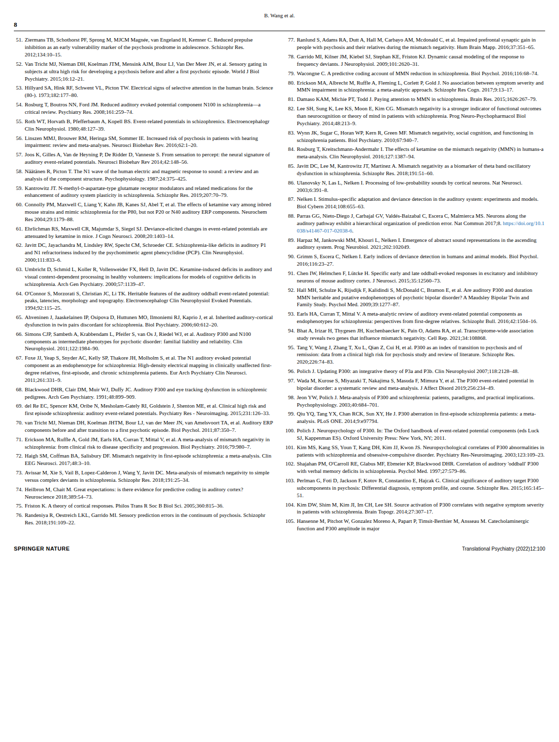B. Wang et al.
8
51. Ziermans TB, Schothorst PF, Sprong M, MJCM Magnée, van Engeland H, Kemner C. Reduced prepulse inhibition as an early vulnerability marker of the psychosis prodrome in adolescence. Schizophr Res. 2012;134:10–15.
52. Van Tricht MJ, Nieman DH, Koelman JTM, Mensink AJM, Bour LJ, Van Der Meer JN, et al. Sensory gating in subjects at ultra high risk for developing a psychosis before and after a first psychotic episode. World J Biol Psychiatry. 2015;16:12–21.
53. Hillyard SA, Hink RF, Schwent VL, Picton TW. Electrical signs of selective attention in the human brain. Science (80-). 1973;182:177–80.
54. Rosburg T, Boutros NN, Ford JM. Reduced auditory evoked potential component N100 in schizophrenia—a critical review. Psychiatry Res. 2008;161:259–74.
55. Roth WT, Horvath B, Pfefferbaum A, Kopell BS. Event-related potentials in schizophrenics. Electroencephalogr Clin Neurophysiol. 1980;48:127–39.
56. Linszen MMJ, Brouwer RM, Heringa SM, Sommer IE. Increased risk of psychosis in patients with hearing impairment: review and meta-analyses. Neurosci Biobehav Rev. 2016;62:1–20.
57. Joos K, Gilles A, Van de Heyning P, De Ridder D, Vanneste S. From sensation to percept: the neural signature of auditory event-related potentials. Neurosci Biobehav Rev 2014;42:148–56.
58. Näätänen R, Picton T. The N1 wave of the human electric and magnetic response to sound: a review and an analysis of the component structure. Psychophysiology. 1987;24:375–425.
59. Kantrowitz JT. N-methyl-d-aspartate-type glutamate receptor modulators and related medications for the enhancement of auditory system plasticity in schizophrenia. Schizophr Res. 2019;207:70–79.
60. Connolly PM, Maxwell C, Liang Y, Kahn JB, Kanes SJ, Abel T, et al. The effects of ketamine vary among inbred mouse strains and mimic schizophrenia for the P80, but not P20 or N40 auditory ERP components. Neurochem Res 2004;29:1179–88.
61. Ehrlichman RS, Maxwell CR, Majumdar S, Siegel SJ. Deviance-elicited changes in event-related potentials are attenuated by ketamine in mice. J Cogn Neurosci. 2008;20:1403–14.
62. Javitt DC, Jayachandra M, Lindsley RW, Specht CM, Schroeder CE. Schizophrenia-like deficits in auditory P1 and N1 refractoriness induced by the psychomimetic agent phencyclidine (PCP). Clin Neurophysiol. 2000;111:833–6.
63. Umbricht D, Schmid L, Koller R, Vollenweider FX, Hell D, Javitt DC. Ketamine-induced deficits in auditory and visual context-dependent processing in healthy volunteers: implications for models of cognitive deficits in schizophrenia. Arch Gen Psychiatry. 2000;57:1139–47.
64. O'Connor S, Morzorati S, Christian JC, Li TK. Heritable features of the auditory oddball event-related potential: peaks, latencies, morphology and topography. Electroencephalogr Clin Neurophysiol Evoked Potentials. 1994;92:115–25.
65. Ahveninen J, Jaaskelainen IP, Osipova D, Huttunen MO, Ilmoniemi RJ, Kaprio J, et al. Inherited auditory-cortical dysfunction in twin pairs discordant for schizophrenia. Biol Psychiatry. 2006;60:612–20.
66. Simons CJP, Sambeth A, Krabbendam L, Pfeifer S, van Os J, Riedel WJ, et al. Auditory P300 and N100 components as intermediate phenotypes for psychotic disorder: familial liability and reliability. Clin Neurophysiol. 2011;122:1984–90.
67. Foxe JJ, Yeap S, Snyder AC, Kelly SP, Thakore JH, Molholm S, et al. The N1 auditory evoked potential component as an endophenotype for schizophrenia: High-density electrical mapping in clinically unaffected first-degree relatives, first-episode, and chronic schizophrenia patients. Eur Arch Psychiatry Clin Neurosci. 2011;261:331–9.
68. Blackwood DHR, Clair DM, Muir WJ, Duffy JC. Auditory P300 and eye tracking dysfunction in schizophrenic pedigrees. Arch Gen Psychiatry. 1991;48:899–909.
69. del Re EC, Spencer KM, Oribe N, Mesholam-Gately RI, Goldstein J, Shenton ME, et al. Clinical high risk and first episode schizophrenia: auditory event-related potentials. Psychiatry Res - Neuroimaging. 2015;231:126–33.
70. van Tricht MJ, Nieman DH, Koelman JHTM, Bour LJ, van der Meer JN, van Amelsvoort TA, et al. Auditory ERP components before and after transition to a first psychotic episode. Biol Psychol. 2011;87:350–7.
71. Erickson MA, Ruffle A, Gold JM, Earls HA, Curran T, Mittal V, et al. A meta-analysis of mismatch negativity in schizophrenia: from clinical risk to disease specificity and progression. Biol Psychiatry. 2016;79:980–7.
72. Haigh SM, Coffman BA, Salisbury DF. Mismatch negativity in first-episode schizophrenia: a meta-analysis. Clin EEG Neurosci. 2017;48:3–10.
73. Avissar M, Xie S, Vail B, Lopez-Calderon J, Wang Y, Javitt DC. Meta-analysis of mismatch negativity to simple versus complex deviants in schizophrenia. Schizophr Res. 2018;191:25–34.
74. Heilbron M, Chait M. Great expectations: is there evidence for predictive coding in auditory cortex? Neuroscience 2018;389:54–73.
75. Friston K. A theory of cortical responses. Philos Trans R Soc B Biol Sci. 2005;360:815–36.
76. Randeniya R, Oestreich LKL, Garrido MI. Sensory prediction errors in the continuum of psychosis. Schizophr Res. 2018;191:109–22.
77. Ranlund S, Adams RA, Dutt A, Hall M, Carbayo AM, Mcdonald C, et al. Impaired prefrontal synaptic gain in people with psychosis and their relatives during the mismatch negativity. Hum Brain Mapp. 2016;37:351–65.
78. Garrido MI, Kilner JM, Kiebel SJ, Stephan KE, Friston KJ. Dynamic causal modeling of the response to frequency deviants. J Neurophysiol. 2009;101:2620–31.
79. Wacongne C. A predictive coding account of MMN reduction in schizophrenia. Biol Psychol. 2016;116:68–74.
80. Erickson MA, Albrecht M, Ruffle A, Fleming L, Corlett P, Gold J. No association between symptom severity and MMN impairment in schizophrenia: a meta-analytic approach. Schizophr Res Cogn. 2017;9:13–17.
81. Damaso KAM, Michie PT, Todd J. Paying attention to MMN in schizophrenia. Brain Res. 2015;1626:267–79.
82. Lee SH, Sung K, Lee KS, Moon E, Kim CG. Mismatch negativity is a stronger indicator of functional outcomes than neurocognition or theory of mind in patients with schizophrenia. Prog Neuro-Psychopharmacol Biol Psychiatry. 2014;48:213–9.
83. Wynn JK, Sugar C, Horan WP, Kern R, Green MF. Mismatch negativity, social cognition, and functioning in schizophrenia patients. Biol Psychiatry. 2010;67:940–7.
84. Rosburg T, Kreitschmann-Andermahr I. The effects of ketamine on the mismatch negativity (MMN) in humans-a meta-analysis. Clin Neurophysiol. 2016;127:1387–94.
85. Javitt DC, Lee M, Kantrowitz JT, Martinez A. Mismatch negativity as a biomarker of theta band oscillatory dysfunction in schizophrenia. Schizophr Res. 2018;191:51–60.
86. Ulanovsky N, Las L, Nelken I. Processing of low-probability sounds by cortical neurons. Nat Neurosci. 2003;6:391–8.
87. Nelken I. Stimulus-specific adaptation and deviance detection in the auditory system: experiments and models. Biol Cybern 2014;108:655–63.
88. Parras GG, Nieto-Diego J, Carbajal GV, Valdés-Baizabal C, Escera C, Malmierca MS. Neurons along the auditory pathway exhibit a hierarchical organization of prediction error. Nat Commun 2017;8. https://doi.org/10.1038/s41467-017-02038-6.
89. Harpaz M, Jankowski MM, Khouri L, Nelken I. Emergence of abstract sound representations in the ascending auditory system. Prog Neurobiol. 2021;202:102049.
90. Grimm S, Escera C, Nelken I. Early indices of deviance detection in humans and animal models. Biol Psychol. 2016;116:23–27.
91. Chen IW, Helmchen F, Lütcke H. Specific early and late oddball-evoked responses in excitatory and inhibitory neurons of mouse auditory cortex. J Neurosci. 2015;35:12560–73.
92. Hall MH, Schulze K, Rijsdijk F, Kalidindi S, McDonald C, Bramon E, et al. Are auditory P300 and duration MMN heritable and putative endophenotypes of psychotic bipolar disorder? A Maudsley Bipolar Twin and Family Study. Psychol Med. 2009;39:1277–87.
93. Earls HA, Curran T, Mittal V. A meta-analytic review of auditory event-related potential components as endophenotypes for schizophrenia: perspectives from first-degree relatives. Schizophr Bull. 2016;42:1504–16.
94. Bhat A, Irizar H, Thygesen JH, Kuchenbaecker K, Pain O, Adams RA, et al. Transcriptome-wide association study reveals two genes that influence mismatch negativity. Cell Rep. 2021;34:108868.
95. Tang Y, Wang J, Zhang T, Xu L, Qian Z, Cui H, et al. P300 as an index of transition to psychosis and of remission: data from a clinical high risk for psychosis study and review of literature. Schizophr Res. 2020;226:74–83.
96. Polich J. Updating P300: an integrative theory of P3a and P3b. Clin Neurophysiol 2007;118:2128–48.
97. Wada M, Kurose S, Miyazaki T, Nakajima S, Masuda F, Mimura Y, et al. The P300 event-related potential in bipolar disorder: a systematic review and meta-analysis. J Affect Disord 2019;256:234–49.
98. Jeon YW, Polich J. Meta-analysis of P300 and schizophrenia: patients, paradigms, and practical implications. Psychophysiology. 2003;40:684–701.
99. Qiu YQ, Tang YX, Chan RCK, Sun XY, He J. P300 aberration in first-episode schizophrenia patients: a meta-analysis. PLoS ONE. 2014;9:e97794.
100. Polich J. Neuropsychology of P300. In: The Oxford handbook of event-related potential components (eds Luck SJ, Kappenman ES). Oxford University Press: New York, NY; 2011.
101. Kim MS, Kang SS, Youn T, Kang DH, Kim JJ, Kwon JS. Neuropsychological correlates of P300 abnormalities in patients with schizophrenia and obsessive-compulsive disorder. Psychiatry Res-Neuroimaging. 2003;123:109–23.
102. Shajahan PM, O'Carroll RE, Glabus MF, Ebmeier KP, Blackwood DHR. Correlation of auditory 'oddball' P300 with verbal memory deficits in schizophrenia. Psychol Med. 1997;27:579–86.
103. Perlman G, Foti D, Jackson F, Kotov R, Constantino E, Hajcak G. Clinical significance of auditory target P300 subcomponents in psychosis: Differential diagnosis, symptom profile, and course. Schizophr Res. 2015;165:145–51.
104. Kim DW, Shim M, Kim JI, Im CH, Lee SH. Source activation of P300 correlates with negative symptom severity in patients with schizophrenia. Brain Topogr. 2014;27:307–17.
105. Hansenne M, Pitchot W, Gonzalez Moreno A, Papart P, Timsit-Berthier M, Ansseau M. Catecholaminergic function and P300 amplitude in major
SPRINGER NATURE
Translational Psychiatry (2022)12:100